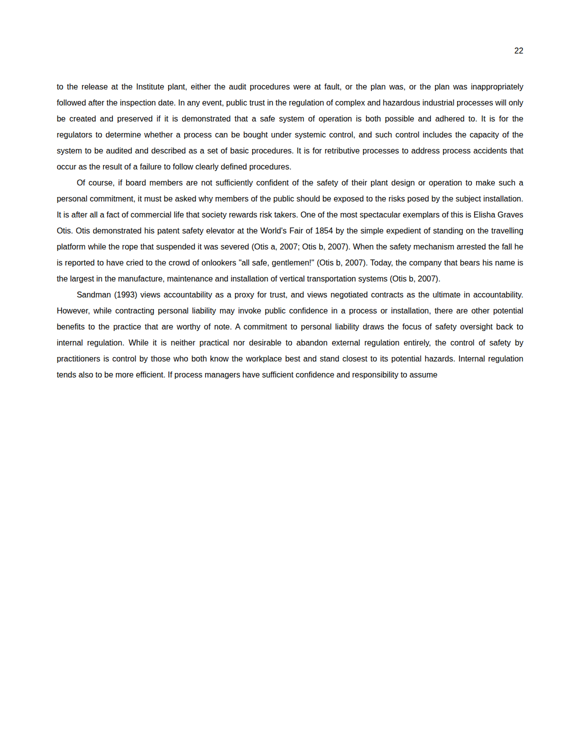22
to the release at the Institute plant, either the audit procedures were at fault, or the plan was, or the plan was inappropriately followed after the inspection date. In any event, public trust in the regulation of complex and hazardous industrial processes will only be created and preserved if it is demonstrated that a safe system of operation is both possible and adhered to. It is for the regulators to determine whether a process can be bought under systemic control, and such control includes the capacity of the system to be audited and described as a set of basic procedures. It is for retributive processes to address process accidents that occur as the result of a failure to follow clearly defined procedures.
Of course, if board members are not sufficiently confident of the safety of their plant design or operation to make such a personal commitment, it must be asked why members of the public should be exposed to the risks posed by the subject installation. It is after all a fact of commercial life that society rewards risk takers. One of the most spectacular exemplars of this is Elisha Graves Otis. Otis demonstrated his patent safety elevator at the World's Fair of 1854 by the simple expedient of standing on the travelling platform while the rope that suspended it was severed (Otis a, 2007; Otis b, 2007). When the safety mechanism arrested the fall he is reported to have cried to the crowd of onlookers "all safe, gentlemen!" (Otis b, 2007). Today, the company that bears his name is the largest in the manufacture, maintenance and installation of vertical transportation systems (Otis b, 2007).
Sandman (1993) views accountability as a proxy for trust, and views negotiated contracts as the ultimate in accountability. However, while contracting personal liability may invoke public confidence in a process or installation, there are other potential benefits to the practice that are worthy of note. A commitment to personal liability draws the focus of safety oversight back to internal regulation. While it is neither practical nor desirable to abandon external regulation entirely, the control of safety by practitioners is control by those who both know the workplace best and stand closest to its potential hazards. Internal regulation tends also to be more efficient. If process managers have sufficient confidence and responsibility to assume